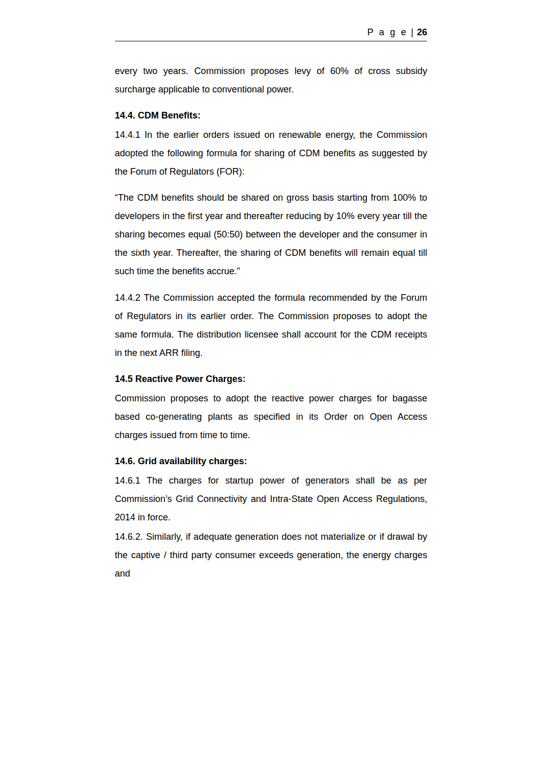P a g e | 26
every two years. Commission proposes levy of 60% of cross subsidy surcharge applicable to conventional power.
14.4. CDM Benefits:
14.4.1 In the earlier orders issued on renewable energy, the Commission adopted the following formula for sharing of CDM benefits as suggested by the Forum of Regulators (FOR):
“The CDM benefits should be shared on gross basis starting from 100% to developers in the first year and thereafter reducing by 10% every year till the sharing becomes equal (50:50) between the developer and the consumer in the sixth year. Thereafter, the sharing of CDM benefits will remain equal till such time the benefits accrue.”
14.4.2 The Commission accepted the formula recommended by the Forum of Regulators in its earlier order. The Commission proposes to adopt the same formula. The distribution licensee shall account for the CDM receipts in the next ARR filing.
14.5 Reactive Power Charges:
Commission proposes to adopt the reactive power charges for bagasse based co-generating plants as specified in its Order on Open Access charges issued from time to time.
14.6. Grid availability charges:
14.6.1 The charges for startup power of generators shall be as per Commission’s Grid Connectivity and Intra-State Open Access Regulations, 2014 in force.
14.6.2. Similarly, if adequate generation does not materialize or if drawal by the captive / third party consumer exceeds generation, the energy charges and